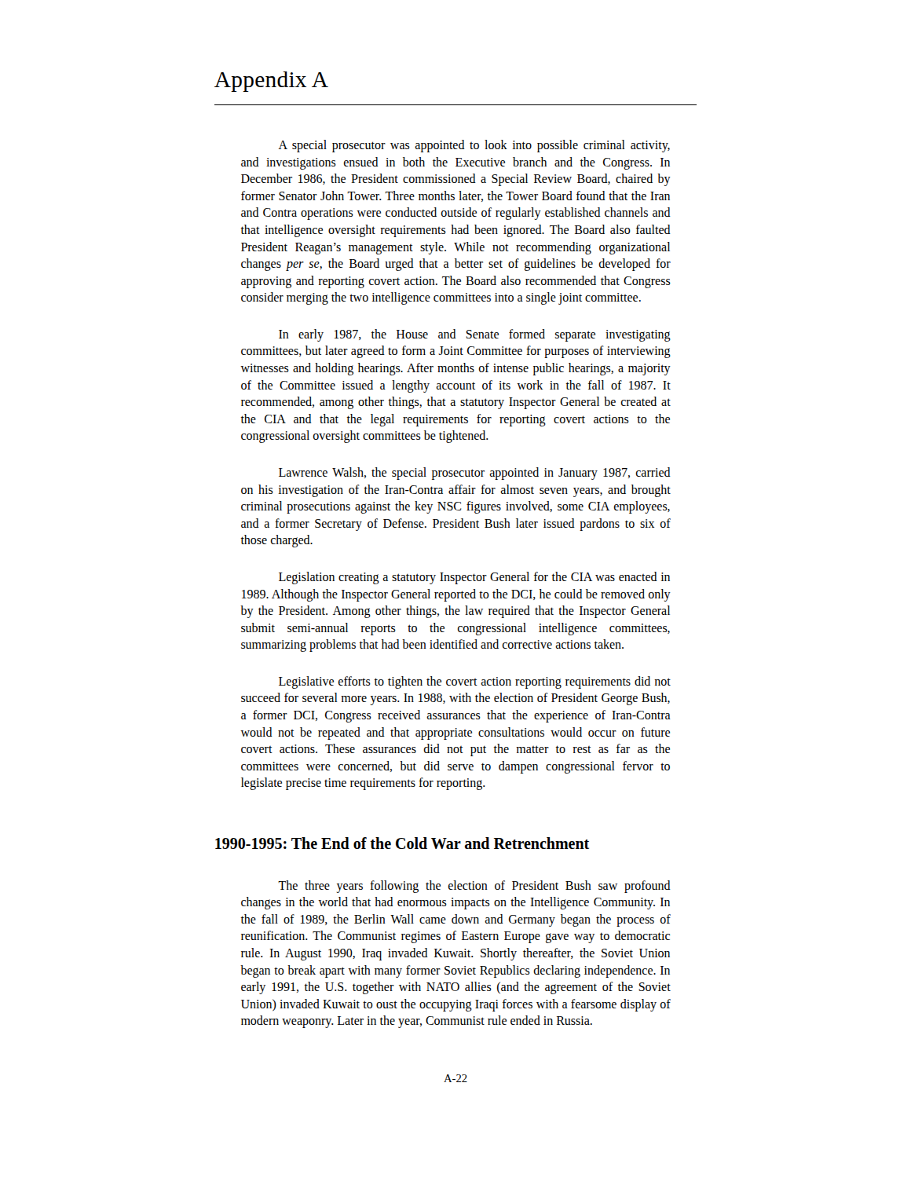Appendix A
A special prosecutor was appointed to look into possible criminal activity, and investigations ensued in both the Executive branch and the Congress. In December 1986, the President commissioned a Special Review Board, chaired by former Senator John Tower. Three months later, the Tower Board found that the Iran and Contra operations were conducted outside of regularly established channels and that intelligence oversight requirements had been ignored. The Board also faulted President Reagan’s management style. While not recommending organizational changes per se, the Board urged that a better set of guidelines be developed for approving and reporting covert action. The Board also recommended that Congress consider merging the two intelligence committees into a single joint committee.
In early 1987, the House and Senate formed separate investigating committees, but later agreed to form a Joint Committee for purposes of interviewing witnesses and holding hearings. After months of intense public hearings, a majority of the Committee issued a lengthy account of its work in the fall of 1987. It recommended, among other things, that a statutory Inspector General be created at the CIA and that the legal requirements for reporting covert actions to the congressional oversight committees be tightened.
Lawrence Walsh, the special prosecutor appointed in January 1987, carried on his investigation of the Iran-Contra affair for almost seven years, and brought criminal prosecutions against the key NSC figures involved, some CIA employees, and a former Secretary of Defense. President Bush later issued pardons to six of those charged.
Legislation creating a statutory Inspector General for the CIA was enacted in 1989. Although the Inspector General reported to the DCI, he could be removed only by the President. Among other things, the law required that the Inspector General submit semi-annual reports to the congressional intelligence committees, summarizing problems that had been identified and corrective actions taken.
Legislative efforts to tighten the covert action reporting requirements did not succeed for several more years. In 1988, with the election of President George Bush, a former DCI, Congress received assurances that the experience of Iran-Contra would not be repeated and that appropriate consultations would occur on future covert actions. These assurances did not put the matter to rest as far as the committees were concerned, but did serve to dampen congressional fervor to legislate precise time requirements for reporting.
1990-1995: The End of the Cold War and Retrenchment
The three years following the election of President Bush saw profound changes in the world that had enormous impacts on the Intelligence Community. In the fall of 1989, the Berlin Wall came down and Germany began the process of reunification. The Communist regimes of Eastern Europe gave way to democratic rule. In August 1990, Iraq invaded Kuwait. Shortly thereafter, the Soviet Union began to break apart with many former Soviet Republics declaring independence. In early 1991, the U.S. together with NATO allies (and the agreement of the Soviet Union) invaded Kuwait to oust the occupying Iraqi forces with a fearsome display of modern weaponry. Later in the year, Communist rule ended in Russia.
A-22